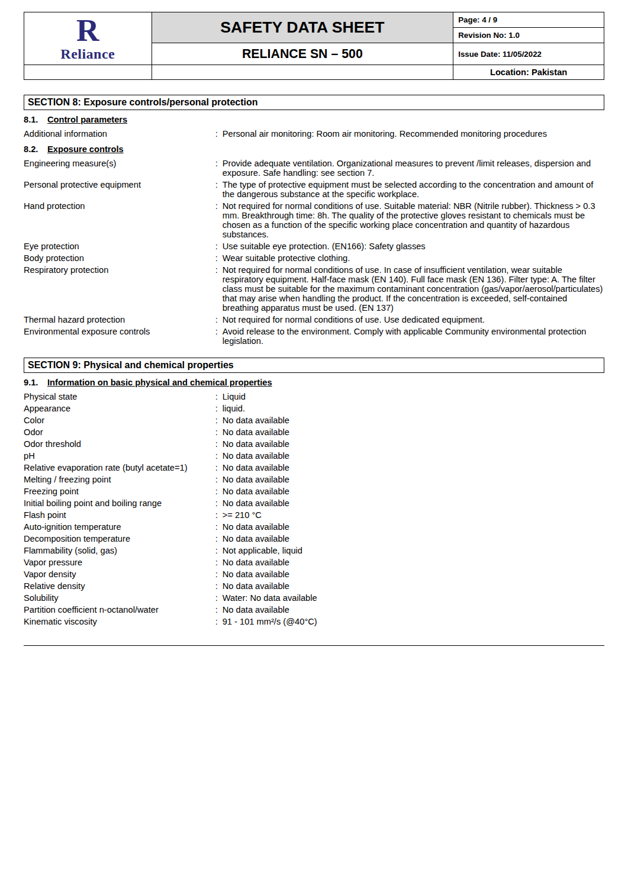| R Reliance | SAFETY DATA SHEET | Page: 4 / 9 |
| Revision No: 1.0 |
| RELIANCE SN – 500 | Issue Date: 11/05/2022 |
| | | Location: Pakistan |
SECTION 8: Exposure controls/personal protection
8.1. Control parameters
| Additional information | : | Personal air monitoring: Room air monitoring. Recommended monitoring procedures |
8.2. Exposure controls
| Engineering measure(s) | : | Provide adequate ventilation. Organizational measures to prevent /limit releases, dispersion and exposure. Safe handling: see section 7. |
| Personal protective equipment | : | The type of protective equipment must be selected according to the concentration and amount of the dangerous substance at the specific workplace. |
| Hand protection | : | Not required for normal conditions of use. Suitable material: NBR (Nitrile rubber). Thickness > 0.3 mm. Breakthrough time: 8h. The quality of the protective gloves resistant to chemicals must be chosen as a function of the specific working place concentration and quantity of hazardous substances. |
| Eye protection | : | Use suitable eye protection. (EN166): Safety glasses |
| Body protection | : | Wear suitable protective clothing. |
| Respiratory protection | : | Not required for normal conditions of use. In case of insufficient ventilation, wear suitable respiratory equipment. Half-face mask (EN 140). Full face mask (EN 136). Filter type: A. The filter class must be suitable for the maximum contaminant concentration (gas/vapor/aerosol/particulates) that may arise when handling the product. If the concentration is exceeded, self-contained breathing apparatus must be used. (EN 137) |
| Thermal hazard protection | : | Not required for normal conditions of use. Use dedicated equipment. |
| Environmental exposure controls | : | Avoid release to the environment. Comply with applicable Community environmental protection legislation. |
SECTION 9: Physical and chemical properties
9.1. Information on basic physical and chemical properties
| Physical state | : | Liquid |
| Appearance | : | liquid. |
| Color | : | No data available |
| Odor | : | No data available |
| Odor threshold | : | No data available |
| pH | : | No data available |
| Relative evaporation rate (butyl acetate=1) | : | No data available |
| Melting / freezing point | : | No data available |
| Freezing point | : | No data available |
| Initial boiling point and boiling range | : | No data available |
| Flash point | : | >= 210 °C |
| Auto-ignition temperature | : | No data available |
| Decomposition temperature | : | No data available |
| Flammability (solid, gas) | : | Not applicable, liquid |
| Vapor pressure | : | No data available |
| Vapor density | : | No data available |
| Relative density | : | No data available |
| Solubility | : | Water: No data available |
| Partition coefficient n-octanol/water | : | No data available |
| Kinematic viscosity | : | 91 - 101 mm²/s (@40°C) |